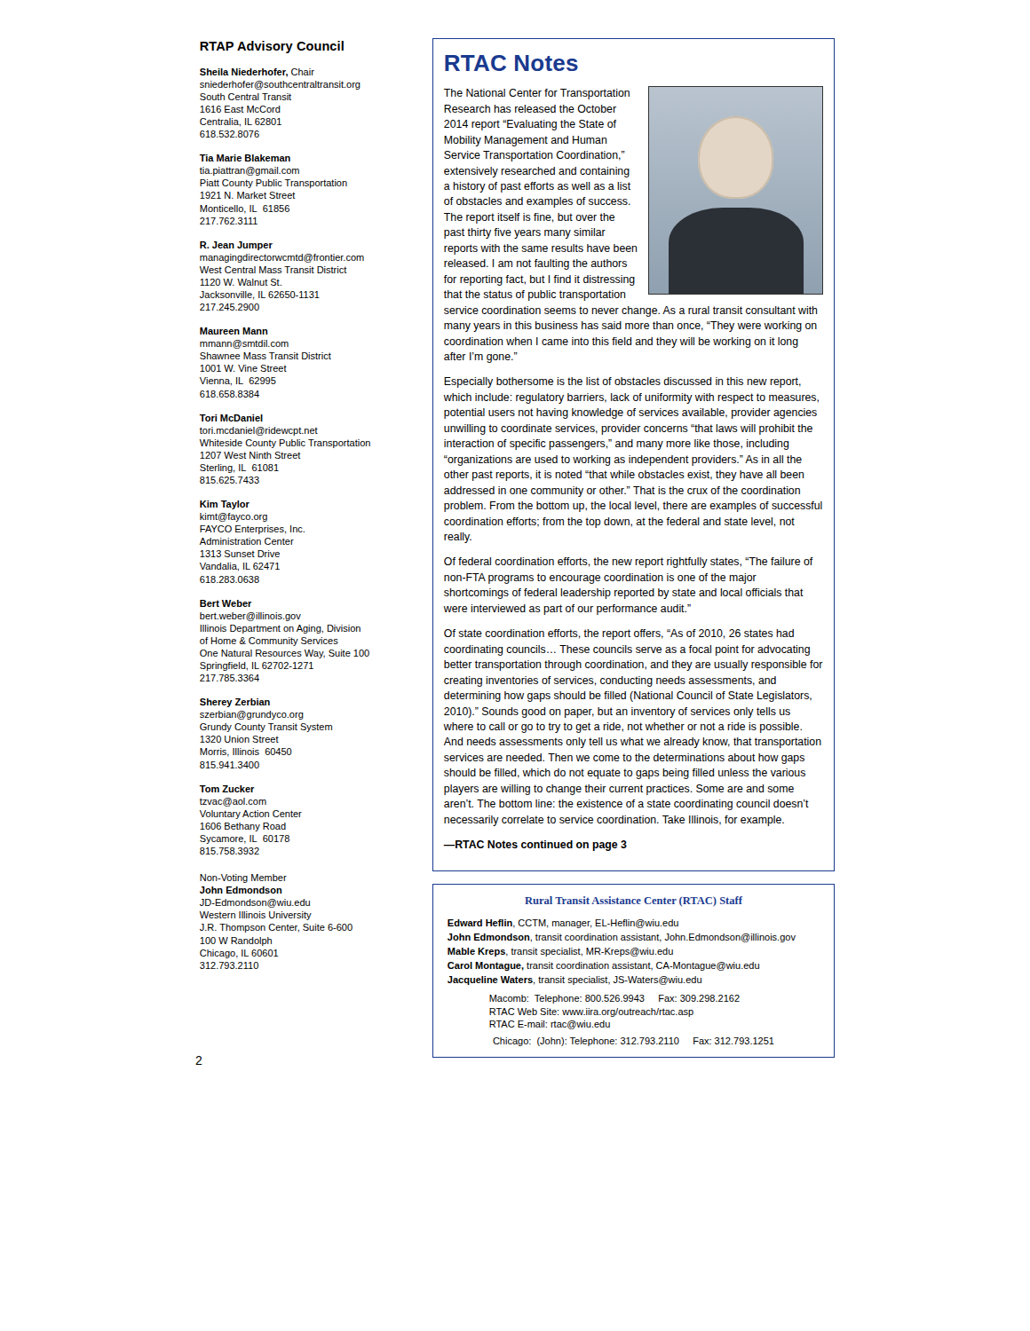RTAP Advisory Council
Sheila Niederhofer, Chair
sniederhofer@southcentraltransit.org
South Central Transit
1616 East McCord
Centralia, IL 62801
618.532.8076
Tia Marie Blakeman
tia.piattran@gmail.com
Piatt County Public Transportation
1921 N. Market Street
Monticello, IL 61856
217.762.3111
R. Jean Jumper
managingdirectorwcmtd@frontier.com
West Central Mass Transit District
1120 W. Walnut St.
Jacksonville, IL 62650-1131
217.245.2900
Maureen Mann
mmann@smtdil.com
Shawnee Mass Transit District
1001 W. Vine Street
Vienna, IL 62995
618.658.8384
Tori McDaniel
tori.mcdaniel@ridewcpt.net
Whiteside County Public Transportation
1207 West Ninth Street
Sterling, IL 61081
815.625.7433
Kim Taylor
kimt@fayco.org
FAYCO Enterprises, Inc.
Administration Center
1313 Sunset Drive
Vandalia, IL 62471
618.283.0638
Bert Weber
bert.weber@illinois.gov
Illinois Department on Aging, Division
of Home & Community Services
One Natural Resources Way, Suite 100
Springfield, IL 62702-1271
217.785.3364
Sherey Zerbian
szerbian@grundyco.org
Grundy County Transit System
1320 Union Street
Morris, Illinois 60450
815.941.3400
Tom Zucker
tzvac@aol.com
Voluntary Action Center
1606 Bethany Road
Sycamore, IL 60178
815.758.3932
Non-Voting Member
John Edmondson
JD-Edmondson@wiu.edu
Western Illinois University
J.R. Thompson Center, Suite 6-600
100 W Randolph
Chicago, IL 60601
312.793.2110
RTAC Notes
The National Center for Transportation Research has released the October 2014 report “Evaluating the State of Mobility Management and Human Service Transportation Coordination,” extensively researched and containing a history of past efforts as well as a list of obstacles and examples of success. The report itself is fine, but over the past thirty five years many similar reports with the same results have been released. I am not faulting the authors for reporting fact, but I find it distressing that the status of public transportation service coordination seems to never change. As a rural transit consultant with many years in this business has said more than once, “They were working on coordination when I came into this field and they will be working on it long after I’m gone.”
Especially bothersome is the list of obstacles discussed in this new report, which include: regulatory barriers, lack of uniformity with respect to measures, potential users not having knowledge of services available, provider agencies unwilling to coordinate services, provider concerns “that laws will prohibit the interaction of specific passengers,” and many more like those, including “organizations are used to working as independent providers.” As in all the other past reports, it is noted “that while obstacles exist, they have all been addressed in one community or other.” That is the crux of the coordination problem. From the bottom up, the local level, there are examples of successful coordination efforts; from the top down, at the federal and state level, not really.
Of federal coordination efforts, the new report rightfully states, “The failure of non-FTA programs to encourage coordination is one of the major shortcomings of federal leadership reported by state and local officials that were interviewed as part of our performance audit.”
Of state coordination efforts, the report offers, “As of 2010, 26 states had coordinating councils… These councils serve as a focal point for advocating better transportation through coordination, and they are usually responsible for creating inventories of services, conducting needs assessments, and determining how gaps should be filled (National Council of State Legislators, 2010).” Sounds good on paper, but an inventory of services only tells us where to call or go to try to get a ride, not whether or not a ride is possible. And needs assessments only tell us what we already know, that transportation services are needed. Then we come to the determinations about how gaps should be filled, which do not equate to gaps being filled unless the various players are willing to change their current practices. Some are and some aren’t. The bottom line: the existence of a state coordinating council doesn’t necessarily correlate to service coordination. Take Illinois, for example.
—RTAC Notes continued on page 3
Rural Transit Assistance Center (RTAC) Staff
Edward Heflin, CCTM, manager, EL-Heflin@wiu.edu
John Edmondson, transit coordination assistant, John.Edmondson@illinois.gov
Mable Kreps, transit specialist, MR-Kreps@wiu.edu
Carol Montague, transit coordination assistant, CA-Montague@wiu.edu
Jacqueline Waters, transit specialist, JS-Waters@wiu.edu
Macomb: Telephone: 800.526.9943 Fax: 309.298.2162
RTAC Web Site: www.iira.org/outreach/rtac.asp
RTAC E-mail: rtac@wiu.edu
Chicago: (John): Telephone: 312.793.2110 Fax: 312.793.1251
2